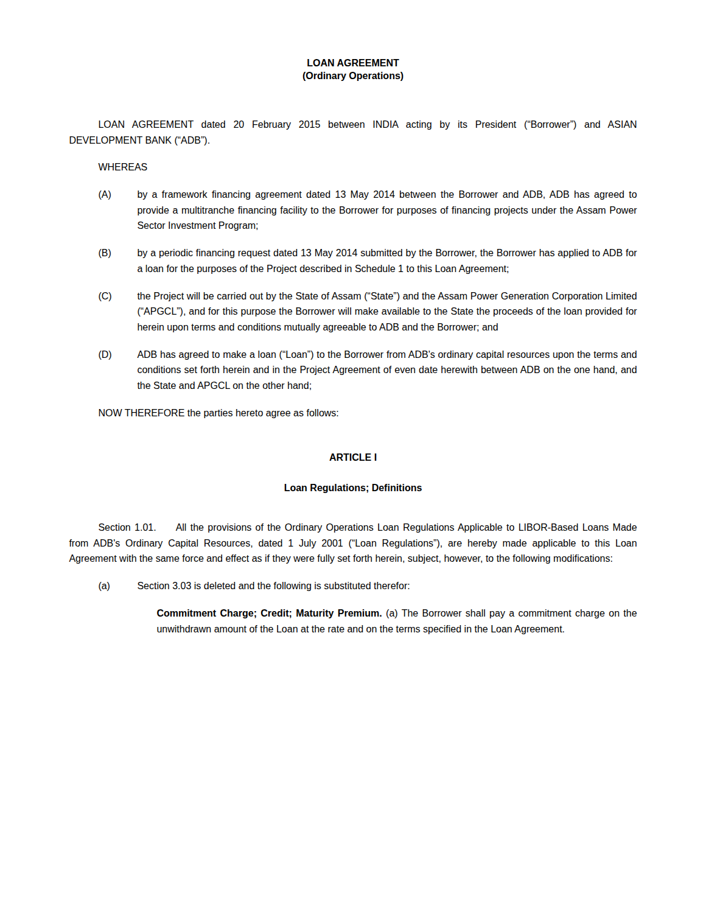LOAN AGREEMENT(Ordinary Operations)
LOAN AGREEMENT dated 20 February 2015 between INDIA acting by its President (“Borrower”) and ASIAN DEVELOPMENT BANK (“ADB”).
WHEREAS
(A) by a framework financing agreement dated 13 May 2014 between the Borrower and ADB, ADB has agreed to provide a multitranche financing facility to the Borrower for purposes of financing projects under the Assam Power Sector Investment Program;
(B) by a periodic financing request dated 13 May 2014 submitted by the Borrower, the Borrower has applied to ADB for a loan for the purposes of the Project described in Schedule 1 to this Loan Agreement;
(C) the Project will be carried out by the State of Assam (“State”) and the Assam Power Generation Corporation Limited (“APGCL”), and for this purpose the Borrower will make available to the State the proceeds of the loan provided for herein upon terms and conditions mutually agreeable to ADB and the Borrower; and
(D) ADB has agreed to make a loan (“Loan”) to the Borrower from ADB's ordinary capital resources upon the terms and conditions set forth herein and in the Project Agreement of even date herewith between ADB on the one hand, and the State and APGCL on the other hand;
NOW THEREFORE the parties hereto agree as follows:
ARTICLE I
Loan Regulations; Definitions
Section 1.01.  All the provisions of the Ordinary Operations Loan Regulations Applicable to LIBOR-Based Loans Made from ADB's Ordinary Capital Resources, dated 1 July 2001 (“Loan Regulations”), are hereby made applicable to this Loan Agreement with the same force and effect as if they were fully set forth herein, subject, however, to the following modifications:
(a) Section 3.03 is deleted and the following is substituted therefor:
Commitment Charge; Credit; Maturity Premium. (a) The Borrower shall pay a commitment charge on the unwithdrawn amount of the Loan at the rate and on the terms specified in the Loan Agreement.